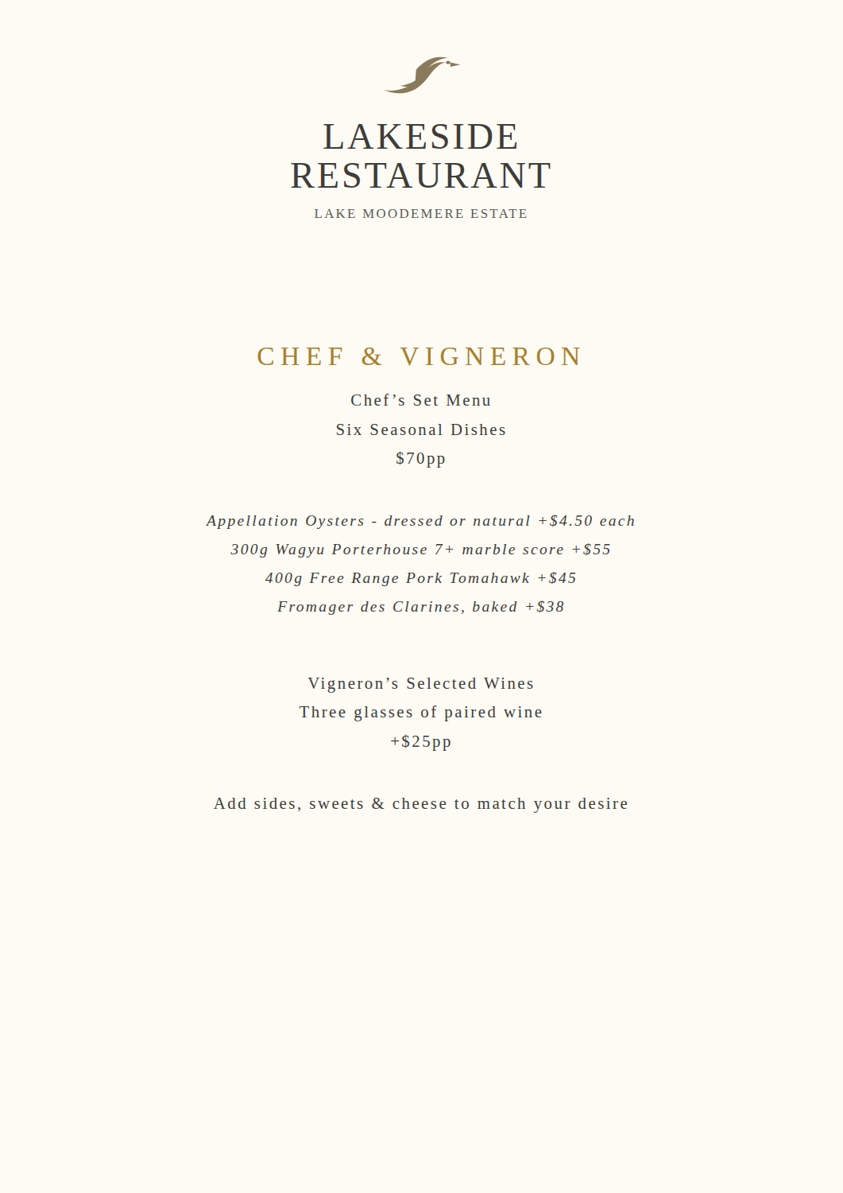Lakeside
Restaurant
Lake Moodemere Estate
Chef & Vigneron
Chef’s Set Menu
Six Seasonal Dishes
$70pp
Appellation Oysters - dressed or natural +$4.50 each
300g Wagyu Porterhouse 7+ marble score +$55
400g Free Range Pork Tomahawk +$45
Fromager des Clarines, baked +$38
Vigneron’s Selected Wines
Three glasses of paired wine
+$25pp
Add sides, sweets & cheese to match your desire